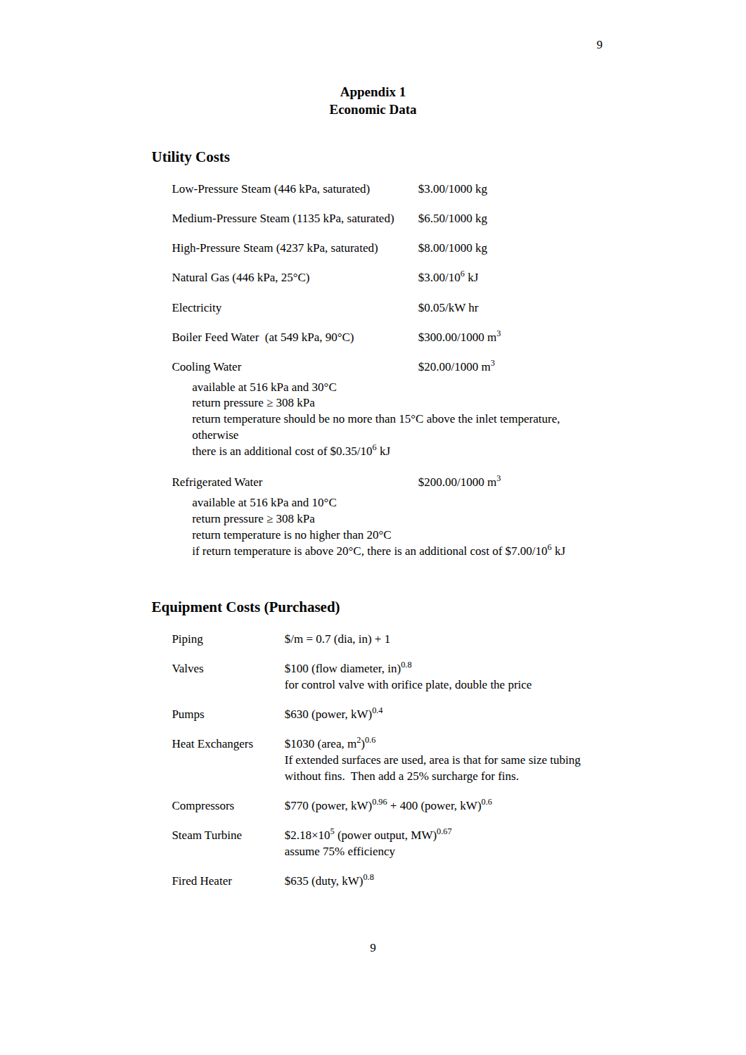9
Appendix 1
Economic Data
Utility Costs
| Low-Pressure Steam (446 kPa, saturated) | $3.00/1000 kg |
| Medium-Pressure Steam (1135 kPa, saturated) | $6.50/1000 kg |
| High-Pressure Steam (4237 kPa, saturated) | $8.00/1000 kg |
| Natural Gas (446 kPa, 25°C) | $3.00/10 6 kJ |
| Electricity | $0.05/kW hr |
| Boiler Feed Water (at 549 kPa, 90°C) | $300.00/1000 m 3 |
| Cooling Water | $20.00/1000 m 3 |
available at 516 kPa and 30°C return pressure ≥ 308 kPa return temperature should be no more than 15°C above the inlet temperature, otherwise there is an additional cost of $0.35/106 kJ
| Refrigerated Water | $200.00/1000 m 3 |
available at 516 kPa and 10°C return pressure ≥ 308 kPa return temperature is no higher than 20°C if return temperature is above 20°C, there is an additional cost of $7.00/106 kJ
Equipment Costs (Purchased)
| Piping | $/m = 0.7 (dia, in) + 1 |
| Valves | $100 (flow diameter, in) 0.8 for control valve with orifice plate, double the price |
| Pumps | $630 (power, kW) 0.4 |
| Heat Exchangers | $1030 (area, m 2 ) 0.6 If extended surfaces are used, area is that for same size tubing without fins. Then add a 25% surcharge for fins. |
| Compressors | $770 (power, kW) 0.96 + 400 (power, kW) 0.6 |
| Steam Turbine | $2.18×10 5 (power output, MW) 0.67 assume 75% efficiency |
| Fired Heater | $635 (duty, kW) 0.8 |
9